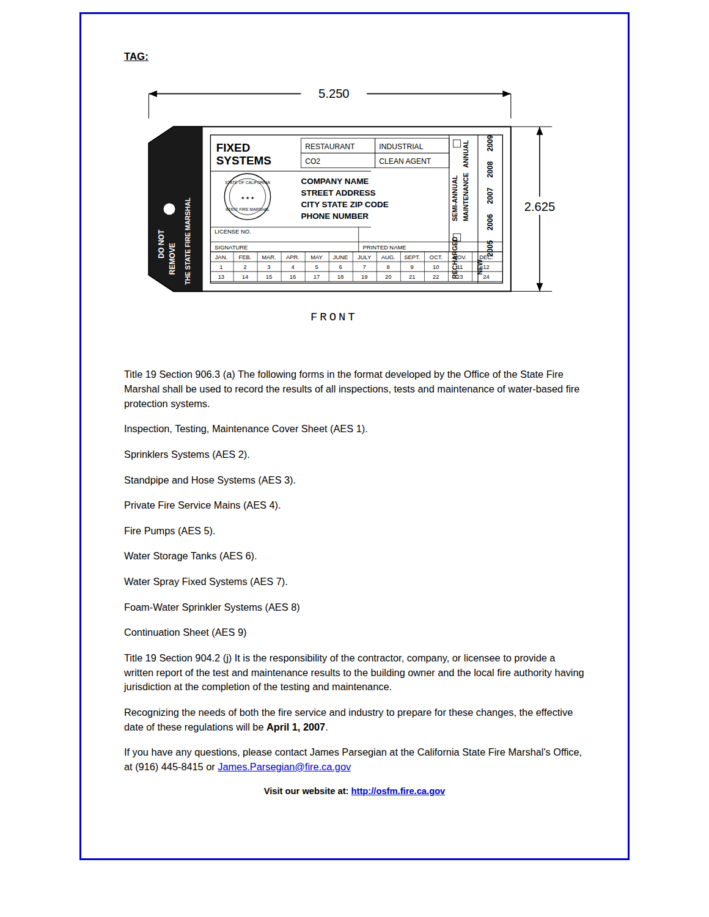TAG:
5.250 2.625 DO NOT REMOVE THE STATE FIRE MARSHAL FIXED SYSTEMS RESTAURANT INDUSTRIAL CO2 CLEAN AGENT STATE OF CALIFORNIA ★ ★ ★ STATE FIRE MARSHAL COMPANY NAME STREET ADDRESS CITY STATE ZIP CODE PHONE NUMBER LICENSE NO. SIGNATURE PRINTED NAME JAN. FEB. MAR. APR. MAY JUNE JULY AUG. SEPT. OCT. NOV. DEC. 1 2 3 4 5 6 7 8 9 10 11 12 13 14 15 16 17 18 19 20 21 22 23 24 ANNUAL MAINTENANCE SEMI-ANNUAL RECHARGED 2009 2008 2007 2006 2005 NEW FRONT
Title 19 Section 906.3 (a) The following forms in the format developed by the Office of the State Fire Marshal shall be used to record the results of all inspections, tests and maintenance of water-based fire protection systems.
Inspection, Testing, Maintenance Cover Sheet (AES 1).
Sprinklers Systems (AES 2).
Standpipe and Hose Systems (AES 3).
Private Fire Service Mains (AES 4).
Fire Pumps (AES 5).
Water Storage Tanks (AES 6).
Water Spray Fixed Systems (AES 7).
Foam-Water Sprinkler Systems (AES 8)
Continuation Sheet (AES 9)
Title 19 Section 904.2 (j) It is the responsibility of the contractor, company, or licensee to provide a written report of the test and maintenance results to the building owner and the local fire authority having jurisdiction at the completion of the testing and maintenance.
Recognizing the needs of both the fire service and industry to prepare for these changes, the effective date of these regulations will be April 1, 2007.
If you have any questions, please contact James Parsegian at the California State Fire Marshal's Office, at (916) 445-8415 or James.Parsegian@fire.ca.gov
Visit our website at: http://osfm.fire.ca.gov